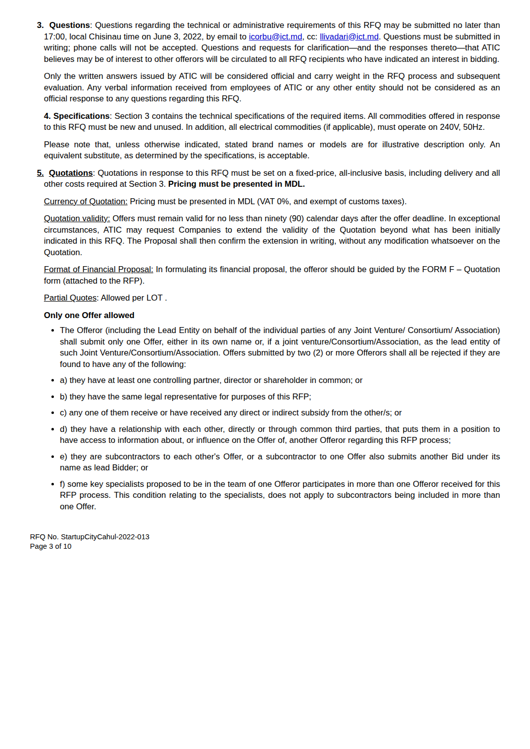3. Questions: Questions regarding the technical or administrative requirements of this RFQ may be submitted no later than 17:00, local Chisinau time on June 3, 2022, by email to icorbu@ict.md, cc: llivadari@ict.md. Questions must be submitted in writing; phone calls will not be accepted. Questions and requests for clarification—and the responses thereto—that ATIC believes may be of interest to other offerors will be circulated to all RFQ recipients who have indicated an interest in bidding.
Only the written answers issued by ATIC will be considered official and carry weight in the RFQ process and subsequent evaluation. Any verbal information received from employees of ATIC or any other entity should not be considered as an official response to any questions regarding this RFQ.
4. Specifications: Section 3 contains the technical specifications of the required items. All commodities offered in response to this RFQ must be new and unused. In addition, all electrical commodities (if applicable), must operate on 240V, 50Hz.
Please note that, unless otherwise indicated, stated brand names or models are for illustrative description only. An equivalent substitute, as determined by the specifications, is acceptable.
5. Quotations: Quotations in response to this RFQ must be set on a fixed-price, all-inclusive basis, including delivery and all other costs required at Section 3. Pricing must be presented in MDL.
Currency of Quotation: Pricing must be presented in MDL (VAT 0%, and exempt of customs taxes).
Quotation validity: Offers must remain valid for no less than ninety (90) calendar days after the offer deadline. In exceptional circumstances, ATIC may request Companies to extend the validity of the Quotation beyond what has been initially indicated in this RFQ. The Proposal shall then confirm the extension in writing, without any modification whatsoever on the Quotation.
Format of Financial Proposal: In formulating its financial proposal, the offeror should be guided by the FORM F – Quotation form (attached to the RFP).
Partial Quotes: Allowed per LOT .
Only one Offer allowed
The Offeror (including the Lead Entity on behalf of the individual parties of any Joint Venture/ Consortium/ Association) shall submit only one Offer, either in its own name or, if a joint venture/Consortium/Association, as the lead entity of such Joint Venture/Consortium/Association. Offers submitted by two (2) or more Offerors shall all be rejected if they are found to have any of the following:
a) they have at least one controlling partner, director or shareholder in common; or
b) they have the same legal representative for purposes of this RFP;
c) any one of them receive or have received any direct or indirect subsidy from the other/s; or
d) they have a relationship with each other, directly or through common third parties, that puts them in a position to have access to information about, or influence on the Offer of, another Offeror regarding this RFP process;
e) they are subcontractors to each other's Offer, or a subcontractor to one Offer also submits another Bid under its name as lead Bidder; or
f) some key specialists proposed to be in the team of one Offeror participates in more than one Offeror received for this RFP process. This condition relating to the specialists, does not apply to subcontractors being included in more than one Offer.
RFQ No. StartupCityCahul-2022-013
Page 3 of 10